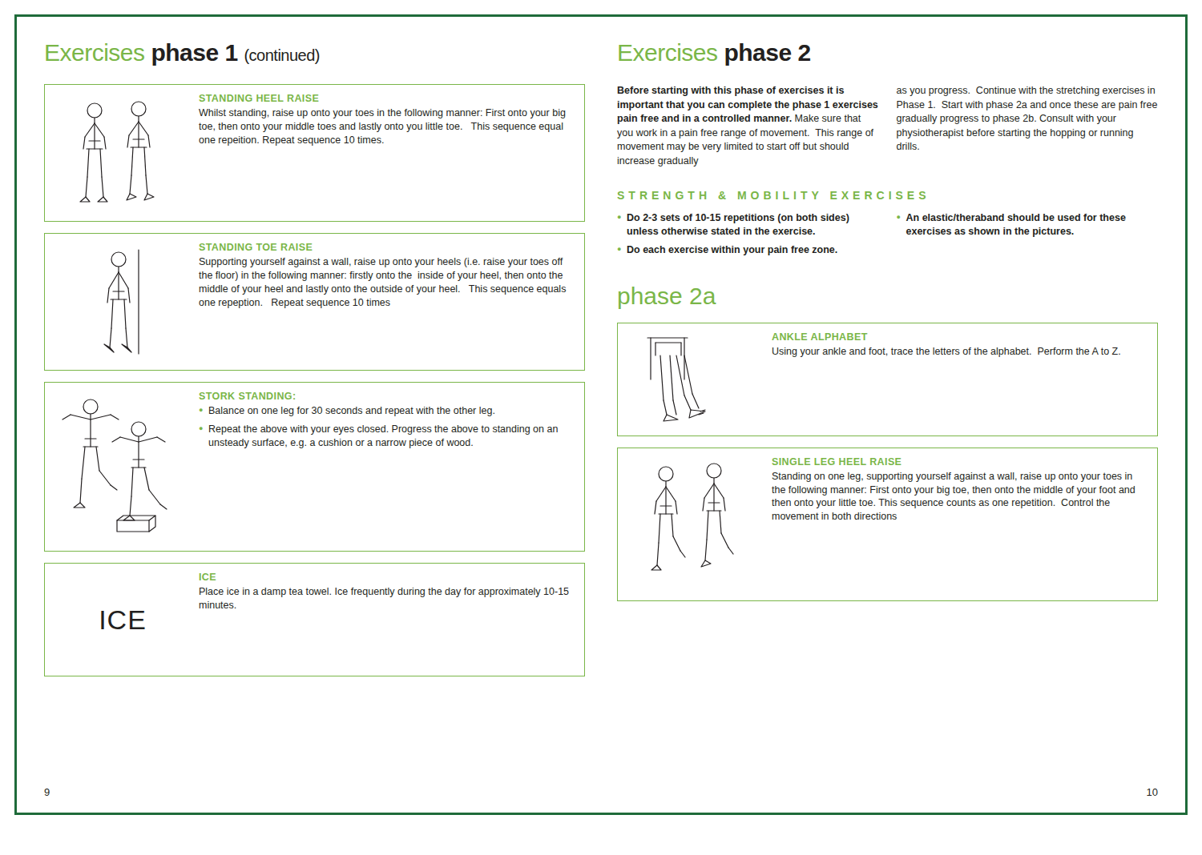Exercises phase 1 (continued)
Standing heel raise
Whilst standing, raise up onto your toes in the following manner: First onto your big toe, then onto your middle toes and lastly onto you little toe. This sequence equal one repeition. Repeat sequence 10 times.
Standing toe raise
Supporting yourself against a wall, raise up onto your heels (i.e. raise your toes off the floor) in the following manner: firstly onto the inside of your heel, then onto the middle of your heel and lastly onto the outside of your heel. This sequence equals one repeption. Repeat sequence 10 times
Stork standing:
Balance on one leg for 30 seconds and repeat with the other leg.
Repeat the above with your eyes closed. Progress the above to standing on an unsteady surface, e.g. a cushion or a narrow piece of wood.
ICE
Ice
Place ice in a damp tea towel. Ice frequently during the day for approximately 10-15 minutes.
9
Exercises phase 2
Before starting with this phase of exercises it is important that you can complete the phase 1 exercises pain free and in a controlled manner. Make sure that you work in a pain free range of movement. This range of movement may be very limited to start off but should increase gradually
as you progress. Continue with the stretching exercises in Phase 1. Start with phase 2a and once these are pain free gradually progress to phase 2b. Consult with your physiotherapist before starting the hopping or running drills.
Strength & mobility exercises
Do 2-3 sets of 10-15 repetitions (on both sides) unless otherwise stated in the exercise.
Do each exercise within your pain free zone.
An elastic/theraband should be used for these exercises as shown in the pictures.
phase 2a
Ankle alphabet
Using your ankle and foot, trace the letters of the alphabet. Perform the A to Z.
Single leg heel raise
Standing on one leg, supporting yourself against a wall, raise up onto your toes in the following manner: First onto your big toe, then onto the middle of your foot and then onto your little toe. This sequence counts as one repetition. Control the movement in both directions
10